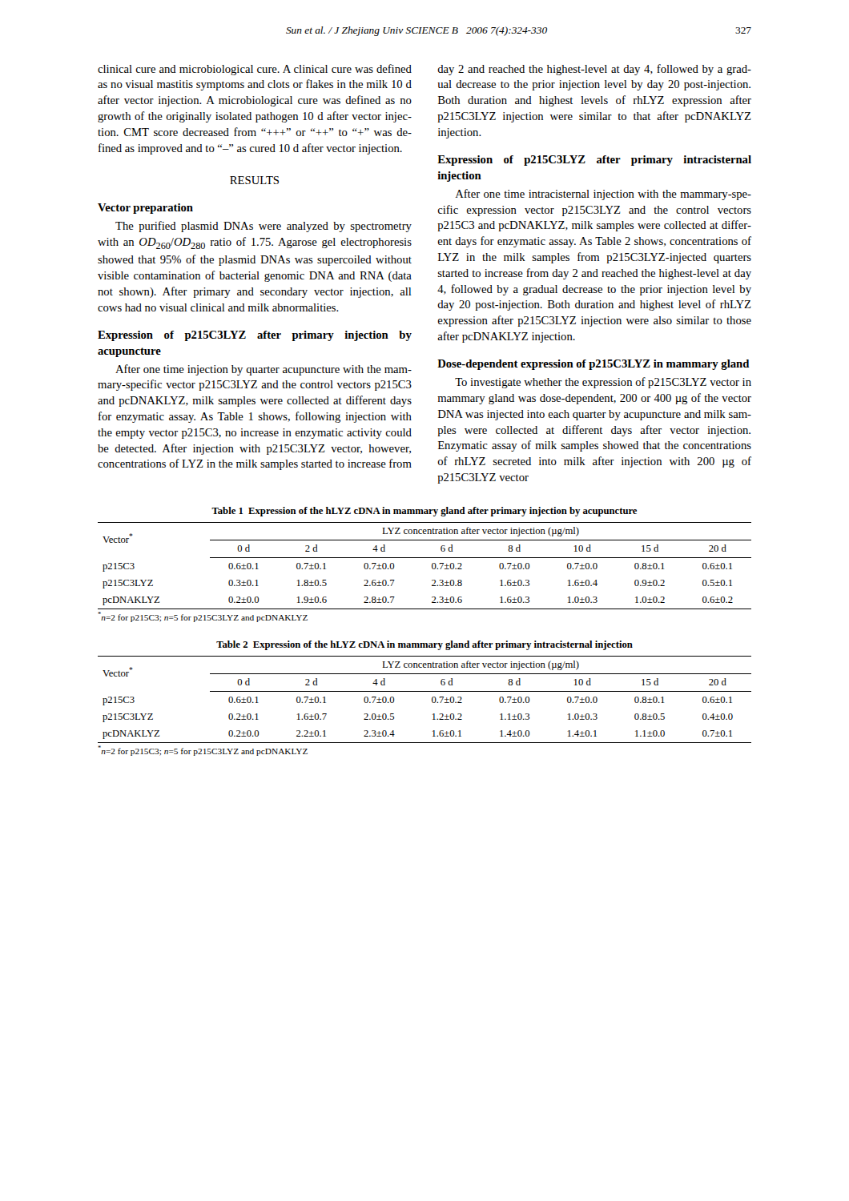Sun et al. / J Zhejiang Univ SCIENCE B 2006 7(4):324-330 327
clinical cure and microbiological cure. A clinical cure was defined as no visual mastitis symptoms and clots or flakes in the milk 10 d after vector injection. A microbiological cure was defined as no growth of the originally isolated pathogen 10 d after vector injection. CMT score decreased from “+++” or “++” to “+” was defined as improved and to “–” as cured 10 d after vector injection.
Results
Vector preparation
The purified plasmid DNAs were analyzed by spectrometry with an OD260/OD280 ratio of 1.75. Agarose gel electrophoresis showed that 95% of the plasmid DNAs was supercoiled without visible contamination of bacterial genomic DNA and RNA (data not shown). After primary and secondary vector injection, all cows had no visual clinical and milk abnormalities.
Expression of p215C3LYZ after primary injection by acupuncture
After one time injection by quarter acupuncture with the mammary-specific vector p215C3LYZ and the control vectors p215C3 and pcDNAKLYZ, milk samples were collected at different days for enzymatic assay. As Table 1 shows, following injection with the empty vector p215C3, no increase in enzymatic activity could be detected. After injection with p215C3LYZ vector, however, concentrations of LYZ in the milk samples started to increase from day 2 and reached the highest-level at day 4, followed by a gradual decrease to the prior injection level by day 20 post-injection. Both duration and highest levels of rhLYZ expression after p215C3LYZ injection were similar to that after pcDNAKLYZ injection.
Expression of p215C3LYZ after primary intracisternal injection
After one time intracisternal injection with the mammary-specific expression vector p215C3LYZ and the control vectors p215C3 and pcDNAKLYZ, milk samples were collected at different days for enzymatic assay. As Table 2 shows, concentrations of LYZ in the milk samples from p215C3LYZ-injected quarters started to increase from day 2 and reached the highest-level at day 4, followed by a gradual decrease to the prior injection level by day 20 post-injection. Both duration and highest level of rhLYZ expression after p215C3LYZ injection were also similar to those after pcDNAKLYZ injection.
Dose-dependent expression of p215C3LYZ in mammary gland
To investigate whether the expression of p215C3LYZ vector in mammary gland was dose-dependent, 200 or 400 µg of the vector DNA was injected into each quarter by acupuncture and milk samples were collected at different days after vector injection. Enzymatic assay of milk samples showed that the concentrations of rhLYZ secreted into milk after injection with 200 µg of p215C3LYZ vector
Table 1 Expression of the hLYZ cDNA in mammary gland after primary injection by acupuncture
| Vector * | LYZ concentration after vector injection (µg/ml) |
| --- | --- |
| 0 d | 2 d | 4 d | 6 d | 8 d | 10 d | 15 d | 20 d |
| p215C3 | 0.6±0.1 | 0.7±0.1 | 0.7±0.0 | 0.7±0.2 | 0.7±0.0 | 0.7±0.0 | 0.8±0.1 | 0.6±0.1 |
| p215C3LYZ | 0.3±0.1 | 1.8±0.5 | 2.6±0.7 | 2.3±0.8 | 1.6±0.3 | 1.6±0.4 | 0.9±0.2 | 0.5±0.1 |
| pcDNAKLYZ | 0.2±0.0 | 1.9±0.6 | 2.8±0.7 | 2.3±0.6 | 1.6±0.3 | 1.0±0.3 | 1.0±0.2 | 0.6±0.2 |
*n=2 for p215C3; n=5 for p215C3LYZ and pcDNAKLYZ
Table 2 Expression of the hLYZ cDNA in mammary gland after primary intracisternal injection
| Vector * | LYZ concentration after vector injection (µg/ml) |
| --- | --- |
| 0 d | 2 d | 4 d | 6 d | 8 d | 10 d | 15 d | 20 d |
| p215C3 | 0.6±0.1 | 0.7±0.1 | 0.7±0.0 | 0.7±0.2 | 0.7±0.0 | 0.7±0.0 | 0.8±0.1 | 0.6±0.1 |
| p215C3LYZ | 0.2±0.1 | 1.6±0.7 | 2.0±0.5 | 1.2±0.2 | 1.1±0.3 | 1.0±0.3 | 0.8±0.5 | 0.4±0.0 |
| pcDNAKLYZ | 0.2±0.0 | 2.2±0.1 | 2.3±0.4 | 1.6±0.1 | 1.4±0.0 | 1.4±0.1 | 1.1±0.0 | 0.7±0.1 |
*n=2 for p215C3; n=5 for p215C3LYZ and pcDNAKLYZ